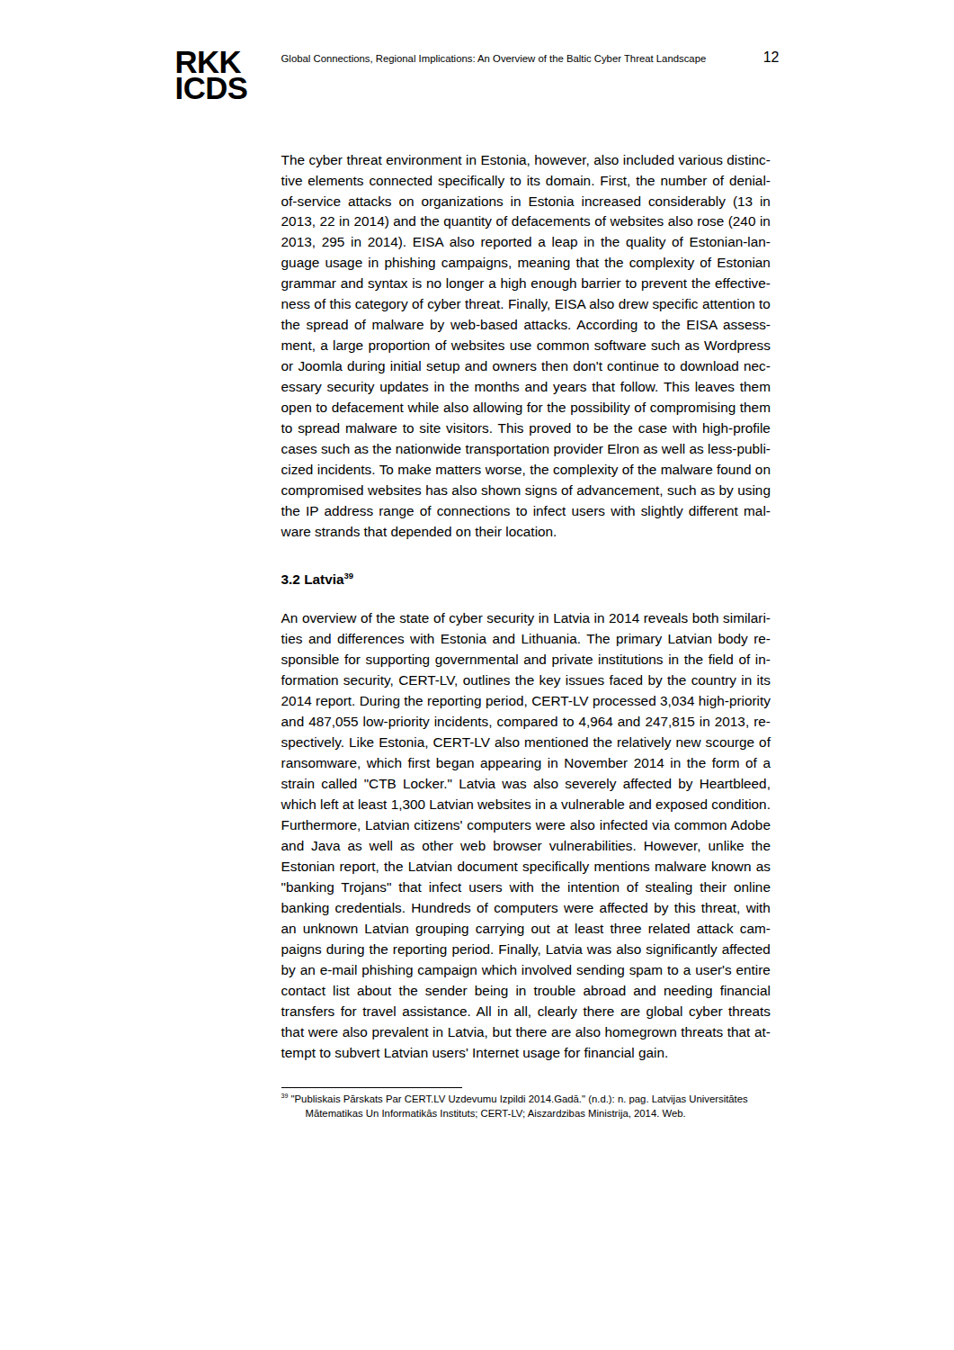RKK ICDS
Global Connections, Regional Implications: An Overview of the Baltic Cyber Threat Landscape
12
The cyber threat environment in Estonia, however, also included various distinctive elements connected specifically to its domain. First, the number of denial-of-service attacks on organizations in Estonia increased considerably (13 in 2013, 22 in 2014) and the quantity of defacements of websites also rose (240 in 2013, 295 in 2014). EISA also reported a leap in the quality of Estonian-language usage in phishing campaigns, meaning that the complexity of Estonian grammar and syntax is no longer a high enough barrier to prevent the effectiveness of this category of cyber threat. Finally, EISA also drew specific attention to the spread of malware by web-based attacks. According to the EISA assessment, a large proportion of websites use common software such as Wordpress or Joomla during initial setup and owners then don't continue to download necessary security updates in the months and years that follow. This leaves them open to defacement while also allowing for the possibility of compromising them to spread malware to site visitors. This proved to be the case with high-profile cases such as the nationwide transportation provider Elron as well as less-publicized incidents. To make matters worse, the complexity of the malware found on compromised websites has also shown signs of advancement, such as by using the IP address range of connections to infect users with slightly different malware strands that depended on their location.
3.2 Latvia39
An overview of the state of cyber security in Latvia in 2014 reveals both similarities and differences with Estonia and Lithuania. The primary Latvian body responsible for supporting governmental and private institutions in the field of information security, CERT-LV, outlines the key issues faced by the country in its 2014 report. During the reporting period, CERT-LV processed 3,034 high-priority and 487,055 low-priority incidents, compared to 4,964 and 247,815 in 2013, respectively. Like Estonia, CERT-LV also mentioned the relatively new scourge of ransomware, which first began appearing in November 2014 in the form of a strain called "CTB Locker." Latvia was also severely affected by Heartbleed, which left at least 1,300 Latvian websites in a vulnerable and exposed condition. Furthermore, Latvian citizens' computers were also infected via common Adobe and Java as well as other web browser vulnerabilities. However, unlike the Estonian report, the Latvian document specifically mentions malware known as "banking Trojans" that infect users with the intention of stealing their online banking credentials. Hundreds of computers were affected by this threat, with an unknown Latvian grouping carrying out at least three related attack campaigns during the reporting period. Finally, Latvia was also significantly affected by an e-mail phishing campaign which involved sending spam to a user's entire contact list about the sender being in trouble abroad and needing financial transfers for travel assistance. All in all, clearly there are global cyber threats that were also prevalent in Latvia, but there are also homegrown threats that attempt to subvert Latvian users' Internet usage for financial gain.
39 "Publiskais Pārskats Par CERT.LV Uzdevumu Izpildi 2014.Gadā." (n.d.): n. pag. Latvijas UniversitātesMātematikas Un Informatikās Instituts; CERT-LV; Aiszardzibas Ministrija, 2014. Web.